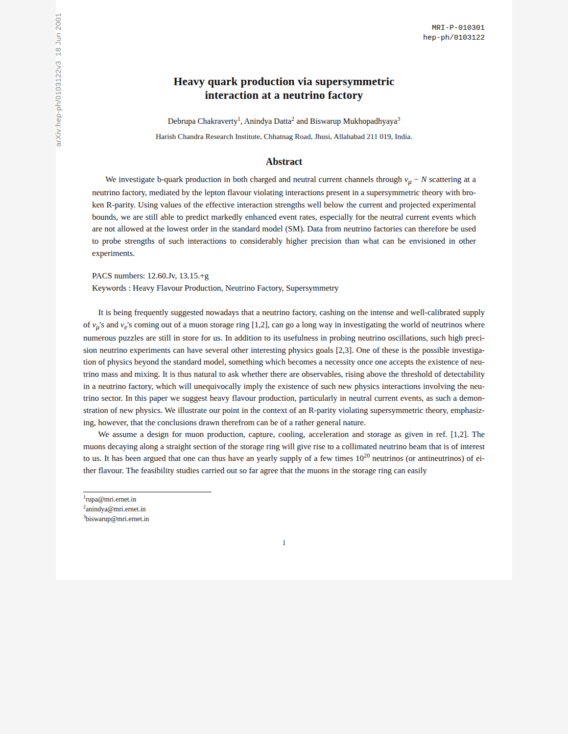arXiv:hep-ph/0103122v3 18 Jun 2001
MRI-P-010301
hep-ph/0103122
Heavy quark production via supersymmetric
interaction at a neutrino factory
Debrupa Chakraverty1, Anindya Datta2 and Biswarup Mukhopadhyaya3
Harish Chandra Research Institute, Chhatnag Road, Jhusi, Allahabad 211 019, India.
Abstract
We investigate b-quark production in both charged and neutral current channels through νμ − N scattering at a neutrino factory, mediated by the lepton flavour violating interactions present in a supersymmetric theory with broken R-parity. Using values of the effective interaction strengths well below the current and projected experimental bounds, we are still able to predict markedly enhanced event rates, especially for the neutral current events which are not allowed at the lowest order in the standard model (SM). Data from neutrino factories can therefore be used to probe strengths of such interactions to considerably higher precision than what can be envisioned in other experiments.
PACS numbers: 12.60.Jv, 13.15.+g
Keywords : Heavy Flavour Production, Neutrino Factory, Supersymmetry
It is being frequently suggested nowadays that a neutrino factory, cashing on the intense and well-calibrated supply of νμ's and νe's coming out of a muon storage ring [1,2], can go a long way in investigating the world of neutrinos where numerous puzzles are still in store for us. In addition to its usefulness in probing neutrino oscillations, such high precision neutrino experiments can have several other interesting physics goals [2,3]. One of these is the possible investigation of physics beyond the standard model, something which becomes a necessity once one accepts the existence of neutrino mass and mixing. It is thus natural to ask whether there are observables, rising above the threshold of detectability in a neutrino factory, which will unequivocally imply the existence of such new physics interactions involving the neutrino sector. In this paper we suggest heavy flavour production, particularly in neutral current events, as such a demonstration of new physics. We illustrate our point in the context of an R-parity violating supersymmetric theory, emphasizing, however, that the conclusions drawn therefrom can be of a rather general nature.
We assume a design for muon production, capture, cooling, acceleration and storage as given in ref. [1,2]. The muons decaying along a straight section of the storage ring will give rise to a collimated neutrino beam that is of interest to us. It has been argued that one can thus have an yearly supply of a few times 1020 neutrinos (or antineutrinos) of either flavour. The feasibility studies carried out so far agree that the muons in the storage ring can easily
1rupa@mri.ernet.in
2anindya@mri.ernet.in
3biswarup@mri.ernet.in
1